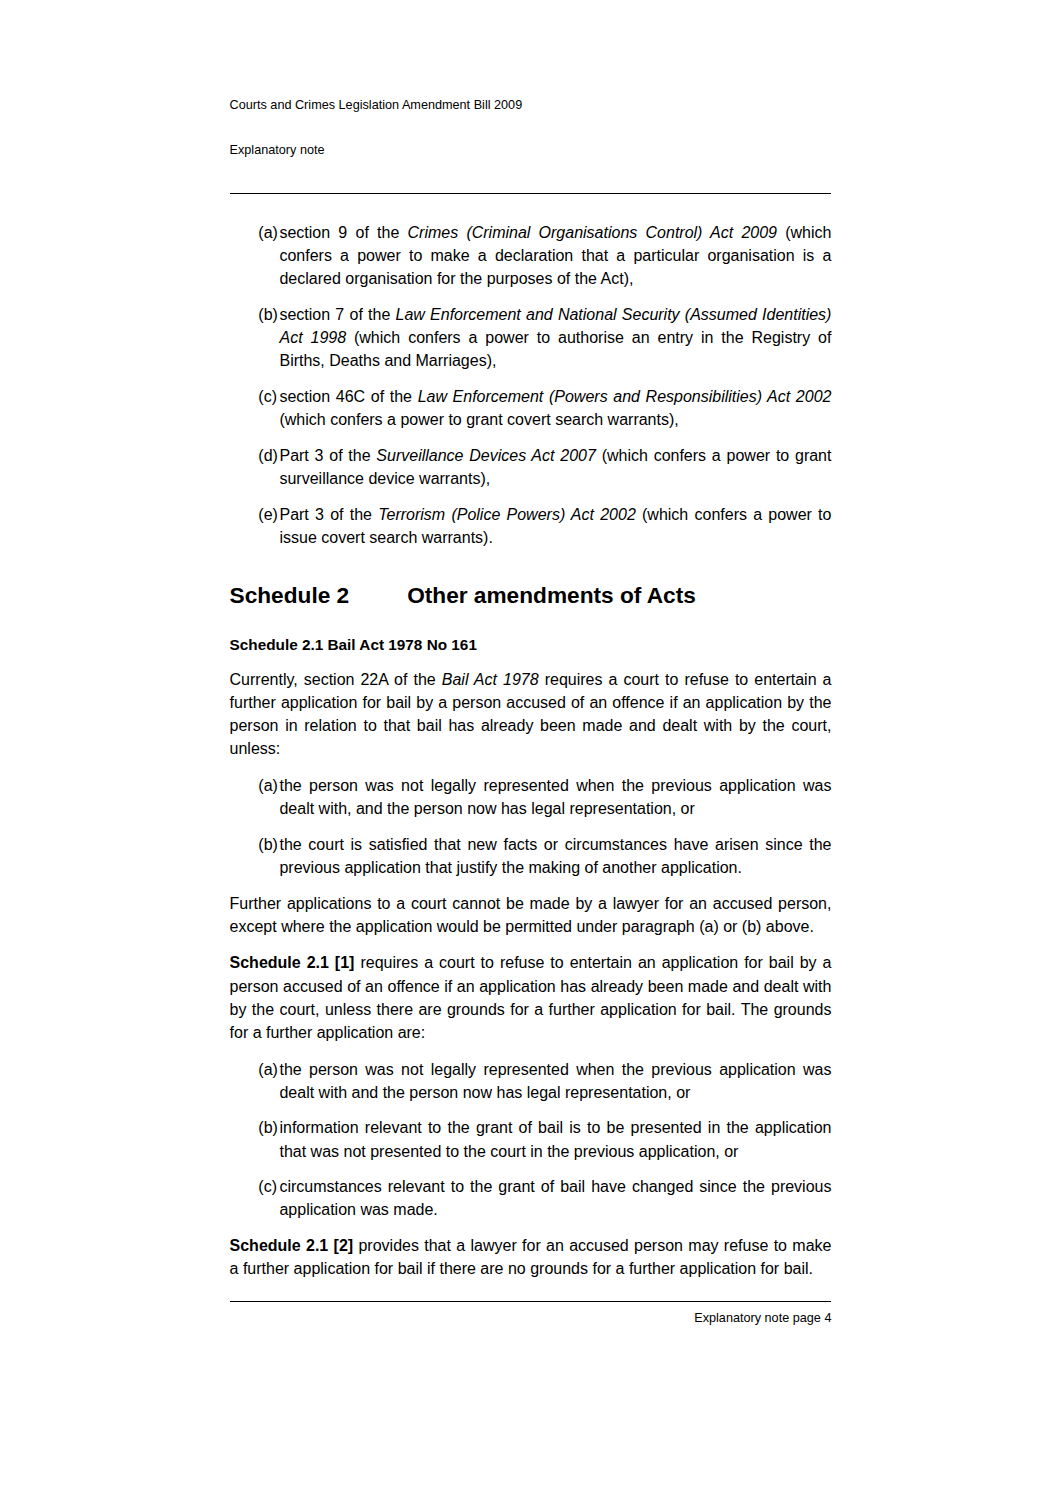Courts and Crimes Legislation Amendment Bill 2009
Explanatory note
(a)
section 9 of the Crimes (Criminal Organisations Control) Act 2009 (which confers a power to make a declaration that a particular organisation is a declared organisation for the purposes of the Act),
(b)
section 7 of the Law Enforcement and National Security (Assumed Identities) Act 1998 (which confers a power to authorise an entry in the Registry of Births, Deaths and Marriages),
(c)
section 46C of the Law Enforcement (Powers and Responsibilities) Act 2002 (which confers a power to grant covert search warrants),
(d)
Part 3 of the Surveillance Devices Act 2007 (which confers a power to grant surveillance device warrants),
(e)
Part 3 of the Terrorism (Police Powers) Act 2002 (which confers a power to issue covert search warrants).
Schedule 2 Other amendments of Acts
Schedule 2.1 Bail Act 1978 No 161
Currently, section 22A of the Bail Act 1978 requires a court to refuse to entertain a further application for bail by a person accused of an offence if an application by the person in relation to that bail has already been made and dealt with by the court, unless:
(a)
the person was not legally represented when the previous application was dealt with, and the person now has legal representation, or
(b)
the court is satisfied that new facts or circumstances have arisen since the previous application that justify the making of another application.
Further applications to a court cannot be made by a lawyer for an accused person, except where the application would be permitted under paragraph (a) or (b) above.
Schedule 2.1 [1] requires a court to refuse to entertain an application for bail by a person accused of an offence if an application has already been made and dealt with by the court, unless there are grounds for a further application for bail. The grounds for a further application are:
(a)
the person was not legally represented when the previous application was dealt with and the person now has legal representation, or
(b)
information relevant to the grant of bail is to be presented in the application that was not presented to the court in the previous application, or
(c)
circumstances relevant to the grant of bail have changed since the previous application was made.
Schedule 2.1 [2] provides that a lawyer for an accused person may refuse to make a further application for bail if there are no grounds for a further application for bail.
Explanatory note page 4